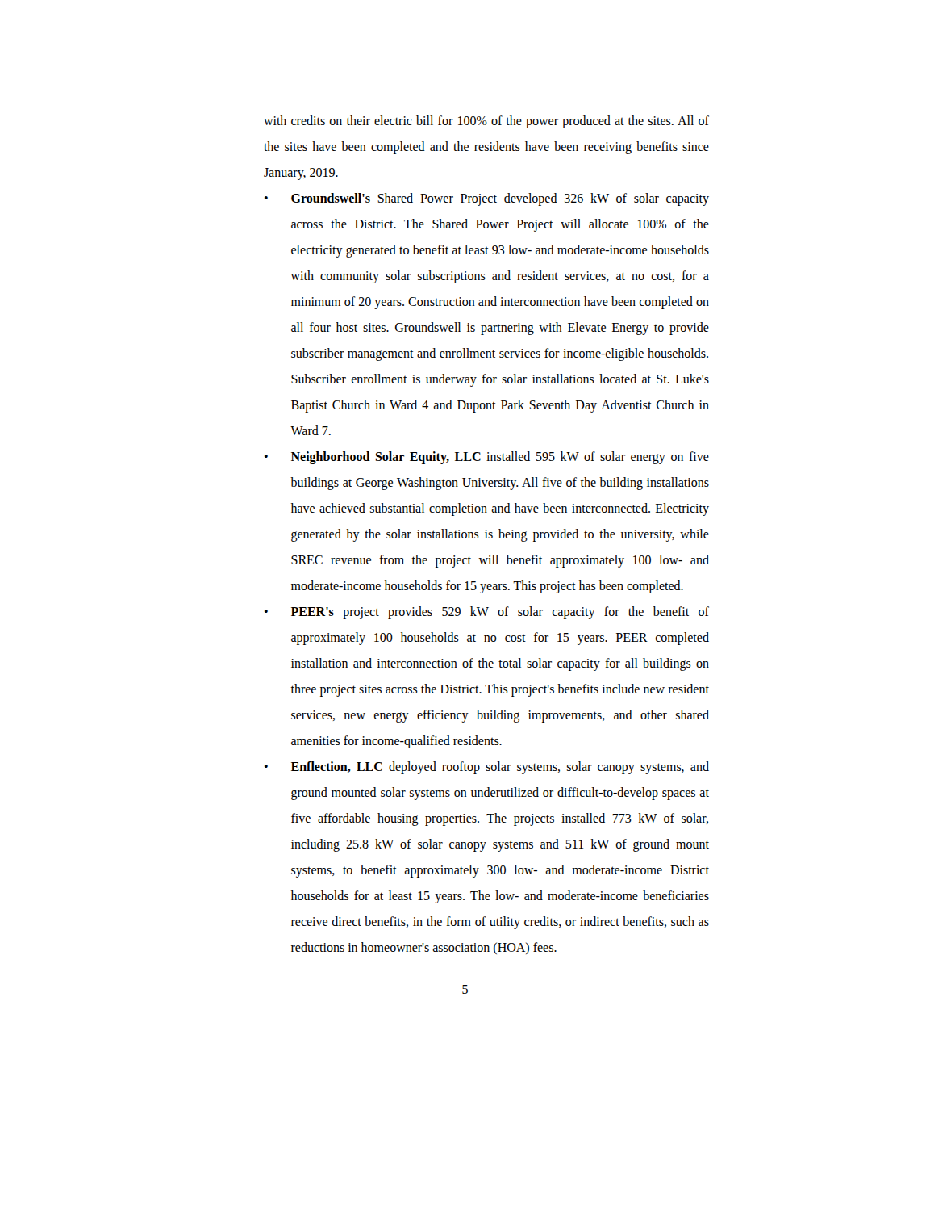with credits on their electric bill for 100% of the power produced at the sites. All of the sites have been completed and the residents have been receiving benefits since January, 2019.
Groundswell's Shared Power Project developed 326 kW of solar capacity across the District. The Shared Power Project will allocate 100% of the electricity generated to benefit at least 93 low- and moderate-income households with community solar subscriptions and resident services, at no cost, for a minimum of 20 years. Construction and interconnection have been completed on all four host sites. Groundswell is partnering with Elevate Energy to provide subscriber management and enrollment services for income-eligible households. Subscriber enrollment is underway for solar installations located at St. Luke's Baptist Church in Ward 4 and Dupont Park Seventh Day Adventist Church in Ward 7.
Neighborhood Solar Equity, LLC installed 595 kW of solar energy on five buildings at George Washington University. All five of the building installations have achieved substantial completion and have been interconnected. Electricity generated by the solar installations is being provided to the university, while SREC revenue from the project will benefit approximately 100 low- and moderate-income households for 15 years. This project has been completed.
PEER's project provides 529 kW of solar capacity for the benefit of approximately 100 households at no cost for 15 years. PEER completed installation and interconnection of the total solar capacity for all buildings on three project sites across the District. This project's benefits include new resident services, new energy efficiency building improvements, and other shared amenities for income-qualified residents.
Enflection, LLC deployed rooftop solar systems, solar canopy systems, and ground mounted solar systems on underutilized or difficult-to-develop spaces at five affordable housing properties. The projects installed 773 kW of solar, including 25.8 kW of solar canopy systems and 511 kW of ground mount systems, to benefit approximately 300 low- and moderate-income District households for at least 15 years. The low- and moderate-income beneficiaries receive direct benefits, in the form of utility credits, or indirect benefits, such as reductions in homeowner's association (HOA) fees.
5